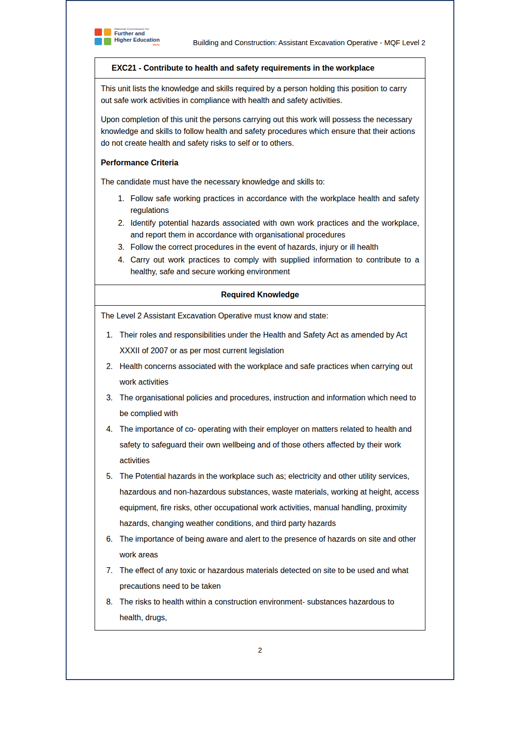National Commission for Further and Higher Education Malta
Building and Construction: Assistant Excavation Operative - MQF Level 2
| EXC21 - Contribute to health and safety requirements in the workplace |
| This unit lists the knowledge and skills required by a person holding this position to carry out safe work activities in compliance with health and safety activities. Upon completion of this unit the persons carrying out this work will possess the necessary knowledge and skills to follow health and safety procedures which ensure that their actions do not create health and safety risks to self or to others. Performance Criteria The candidate must have the necessary knowledge and skills to: Follow safe working practices in accordance with the workplace health and safety regulations Identify potential hazards associated with own work practices and the workplace, and report them in accordance with organisational procedures Follow the correct procedures in the event of hazards, injury or ill health Carry out work practices to comply with supplied information to contribute to a healthy, safe and secure working environment |
| Required Knowledge |
| The Level 2 Assistant Excavation Operative must know and state: Their roles and responsibilities under the Health and Safety Act as amended by Act XXXII of 2007 or as per most current legislation Health concerns associated with the workplace and safe practices when carrying out work activities The organisational policies and procedures, instruction and information which need to be complied with The importance of co- operating with their employer on matters related to health and safety to safeguard their own wellbeing and of those others affected by their work activities The Potential hazards in the workplace such as; electricity and other utility services, hazardous and non-hazardous substances, waste materials, working at height, access equipment, fire risks, other occupational work activities, manual handling, proximity hazards, changing weather conditions, and third party hazards The importance of being aware and alert to the presence of hazards on site and other work areas The effect of any toxic or hazardous materials detected on site to be used and what precautions need to be taken The risks to health within a construction environment- substances hazardous to health, drugs, |
2